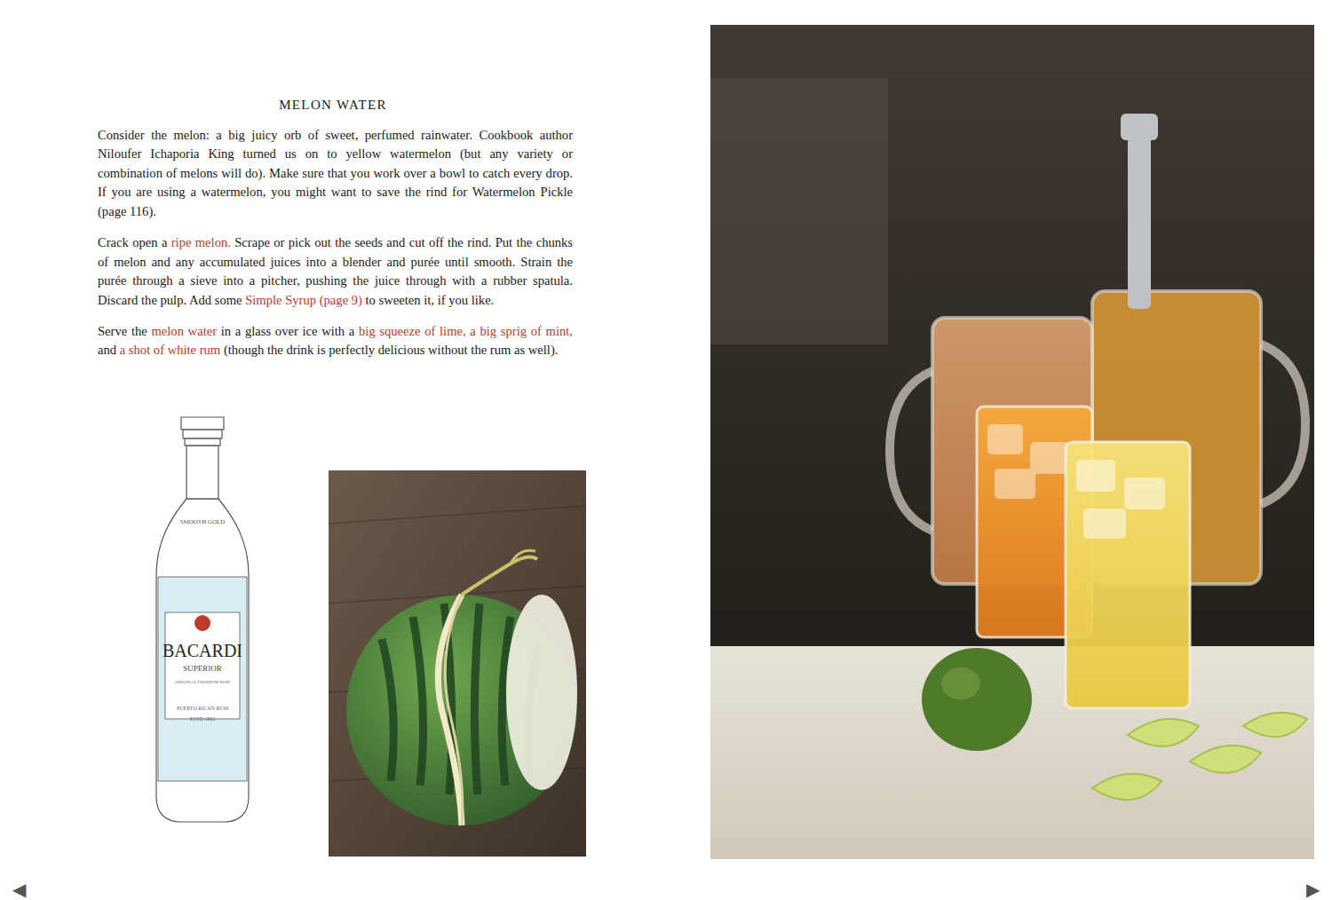MELON WATER
Consider the melon: a big juicy orb of sweet, perfumed rainwater. Cookbook author Niloufer Ichaporia King turned us on to yellow watermelon (but any variety or combination of melons will do). Make sure that you work over a bowl to catch every drop. If you are using a watermelon, you might want to save the rind for Watermelon Pickle (page 116).
Crack open a ripe melon. Scrape or pick out the seeds and cut off the rind. Put the chunks of melon and any accumulated juices into a blender and purée until smooth. Strain the purée through a sieve into a pitcher, pushing the juice through with a rubber spatula. Discard the pulp. Add some Simple Syrup (page 9) to sweeten it, if you like.
Serve the melon water in a glass over ice with a big squeeze of lime, a big sprig of mint, and a shot of white rum (though the drink is perfectly delicious without the rum as well).
◀
▶